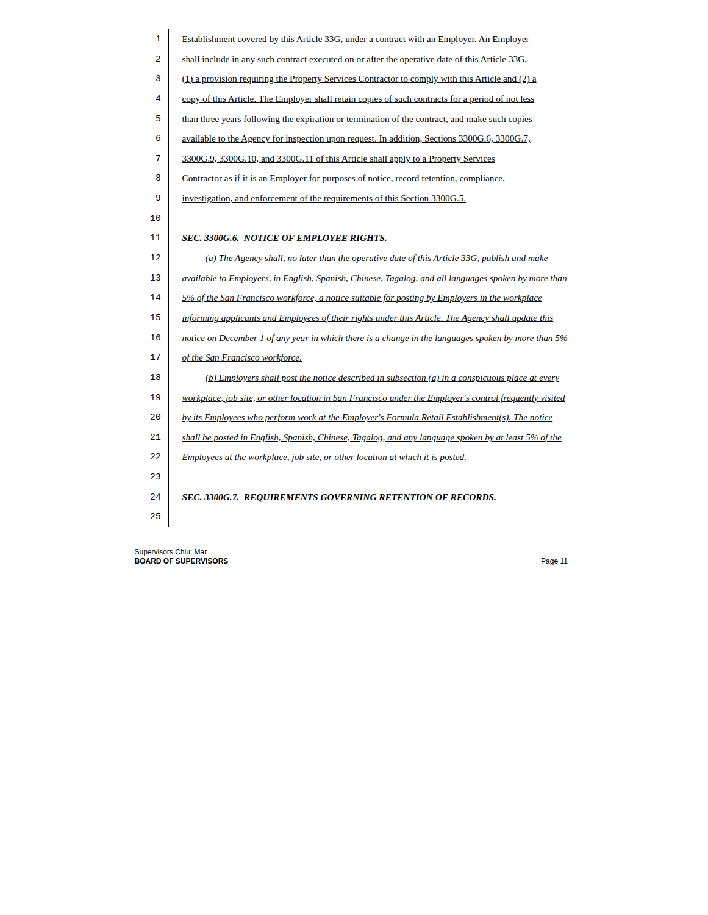| 1 | | Establishment covered by this Article 33G, under a contract with an Employer. An Employer |
| 2 | | shall include in any such contract executed on or after the operative date of this Article 33G, |
| 3 | | (1) a provision requiring the Property Services Contractor to comply with this Article and (2) a |
| 4 | | copy of this Article. The Employer shall retain copies of such contracts for a period of not less |
| 5 | | than three years following the expiration or termination of the contract, and make such copies |
| 6 | | available to the Agency for inspection upon request. In addition, Sections 3300G.6, 3300G.7, |
| 7 | | 3300G.9, 3300G.10, and 3300G.11 of this Article shall apply to a Property Services |
| 8 | | Contractor as if it is an Employer for purposes of notice, record retention, compliance, |
| 9 | | investigation, and enforcement of the requirements of this Section 3300G.5. |
| 10 | | |
| 11 | | SEC. 3300G.6. NOTICE OF EMPLOYEE RIGHTS. |
| 12 | | (a) The Agency shall, no later than the operative date of this Article 33G, publish and make |
| 13 | | available to Employers, in English, Spanish, Chinese, Tagalog, and all languages spoken by more than |
| 14 | | 5% of the San Francisco workforce, a notice suitable for posting by Employers in the workplace |
| 15 | | informing applicants and Employees of their rights under this Article. The Agency shall update this |
| 16 | | notice on December 1 of any year in which there is a change in the languages spoken by more than 5% |
| 17 | | of the San Francisco workforce. |
| 18 | | (b) Employers shall post the notice described in subsection (a) in a conspicuous place at every |
| 19 | | workplace, job site, or other location in San Francisco under the Employer's control frequently visited |
| 20 | | by its Employees who perform work at the Employer's Formula Retail Establishment(s). The notice |
| 21 | | shall be posted in English, Spanish, Chinese, Tagalog, and any language spoken by at least 5% of the |
| 22 | | Employees at the workplace, job site, or other location at which it is posted. |
| 23 | | |
| 24 | | SEC. 3300G.7. REQUIREMENTS GOVERNING RETENTION OF RECORDS. |
| 25 | | |
Supervisors Chiu; Mar
BOARD OF SUPERVISORS
Page 11